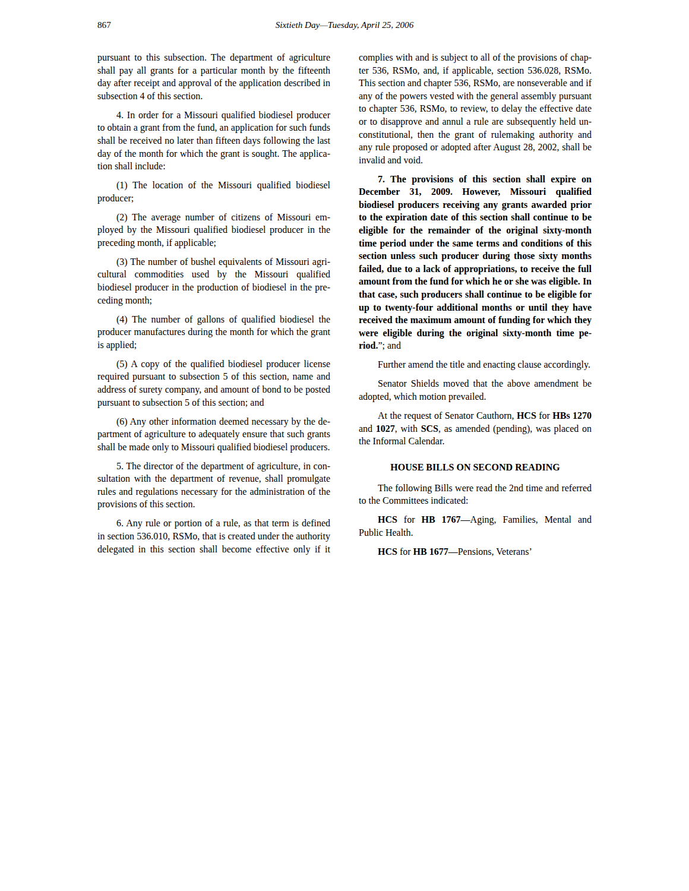867 Sixtieth Day—Tuesday, April 25, 2006
pursuant to this subsection. The department of agriculture shall pay all grants for a particular month by the fifteenth day after receipt and approval of the application described in subsection 4 of this section.
4. In order for a Missouri qualified biodiesel producer to obtain a grant from the fund, an application for such funds shall be received no later than fifteen days following the last day of the month for which the grant is sought. The application shall include:
(1) The location of the Missouri qualified biodiesel producer;
(2) The average number of citizens of Missouri employed by the Missouri qualified biodiesel producer in the preceding month, if applicable;
(3) The number of bushel equivalents of Missouri agricultural commodities used by the Missouri qualified biodiesel producer in the production of biodiesel in the preceding month;
(4) The number of gallons of qualified biodiesel the producer manufactures during the month for which the grant is applied;
(5) A copy of the qualified biodiesel producer license required pursuant to subsection 5 of this section, name and address of surety company, and amount of bond to be posted pursuant to subsection 5 of this section; and
(6) Any other information deemed necessary by the department of agriculture to adequately ensure that such grants shall be made only to Missouri qualified biodiesel producers.
5. The director of the department of agriculture, in consultation with the department of revenue, shall promulgate rules and regulations necessary for the administration of the provisions of this section.
6. Any rule or portion of a rule, as that term is defined in section 536.010, RSMo, that is created under the authority delegated in this section shall become effective only if it complies with and is subject to all of the provisions of chapter 536, RSMo, and, if applicable, section 536.028, RSMo. This section and chapter 536, RSMo, are nonseverable and if any of the powers vested with the general assembly pursuant to chapter 536, RSMo, to review, to delay the effective date or to disapprove and annul a rule are subsequently held unconstitutional, then the grant of rulemaking authority and any rule proposed or adopted after August 28, 2002, shall be invalid and void.
7. The provisions of this section shall expire on December 31, 2009. However, Missouri qualified biodiesel producers receiving any grants awarded prior to the expiration date of this section shall continue to be eligible for the remainder of the original sixty-month time period under the same terms and conditions of this section unless such producer during those sixty months failed, due to a lack of appropriations, to receive the full amount from the fund for which he or she was eligible. In that case, such producers shall continue to be eligible for up to twenty-four additional months or until they have received the maximum amount of funding for which they were eligible during the original sixty-month time period.”; and
Further amend the title and enacting clause accordingly.
Senator Shields moved that the above amendment be adopted, which motion prevailed.
At the request of Senator Cauthorn, HCS for HBs 1270 and 1027, with SCS, as amended (pending), was placed on the Informal Calendar.
HOUSE BILLS ON SECOND READING
The following Bills were read the 2nd time and referred to the Committees indicated:
HCS for HB 1767—Aging, Families, Mental and Public Health.
HCS for HB 1677—Pensions, Veterans’